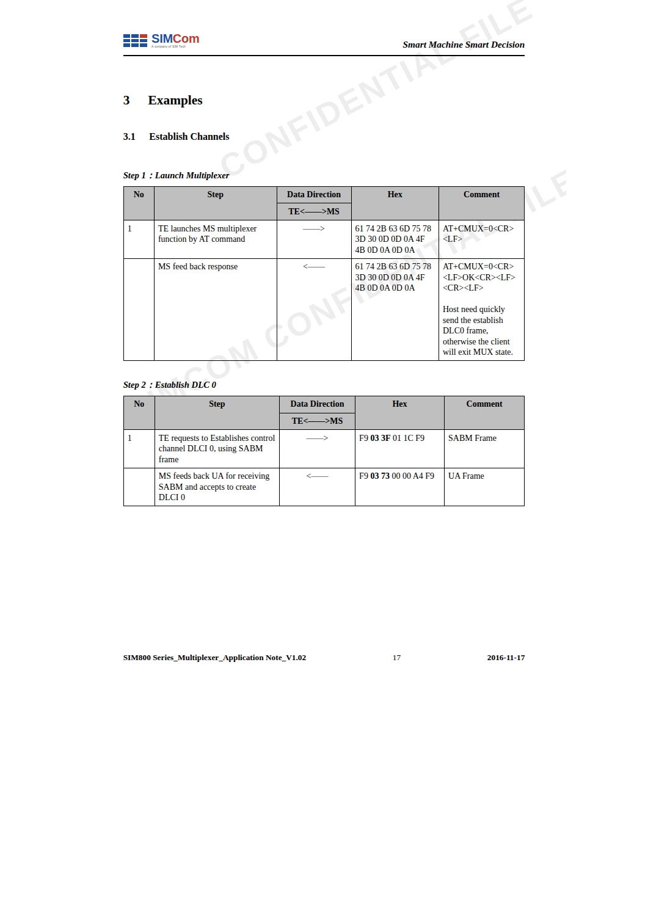CONFIDENTIAL FILE
SIMCOM CONFIDENTIAL FILE
SIMCom
A company of SIM Tech
Smart Machine Smart Decision
3 Examples
3.1 Establish Channels
Step 1：Launch Multiplexer
| No | Step | Data Direction | Hex | Comment |
| --- | --- | --- | --- | --- |
| TE<——>MS |
| 1 | TE launches MS multiplexer function by AT command | ——> | 61 74 2B 63 6D 75 78 3D 30 0D 0D 0A 4F 4B 0D 0A 0D 0A | AT+CMUX=0<CR><LF> |
| | MS feed back response | <—— | 61 74 2B 63 6D 75 78 3D 30 0D 0D 0A 4F 4B 0D 0A 0D 0A | AT+CMUX=0<CR><LF>OK<CR><LF><CR><LF> Host need quickly send the establish DLC0 frame, otherwise the client will exit MUX state. |
Step 2：Establish DLC 0
| No | Step | Data Direction | Hex | Comment |
| --- | --- | --- | --- | --- |
| TE<——>MS |
| 1 | TE requests to Establishes control channel DLCI 0, using SABM frame | ——> | F9 03 3F 01 1C F9 | SABM Frame |
| | MS feeds back UA for receiving SABM and accepts to create DLCI 0 | <—— | F9 03 73 00 00 A4 F9 | UA Frame |
SIM800 Series_Multiplexer_Application Note_V1.02
17
2016-11-17